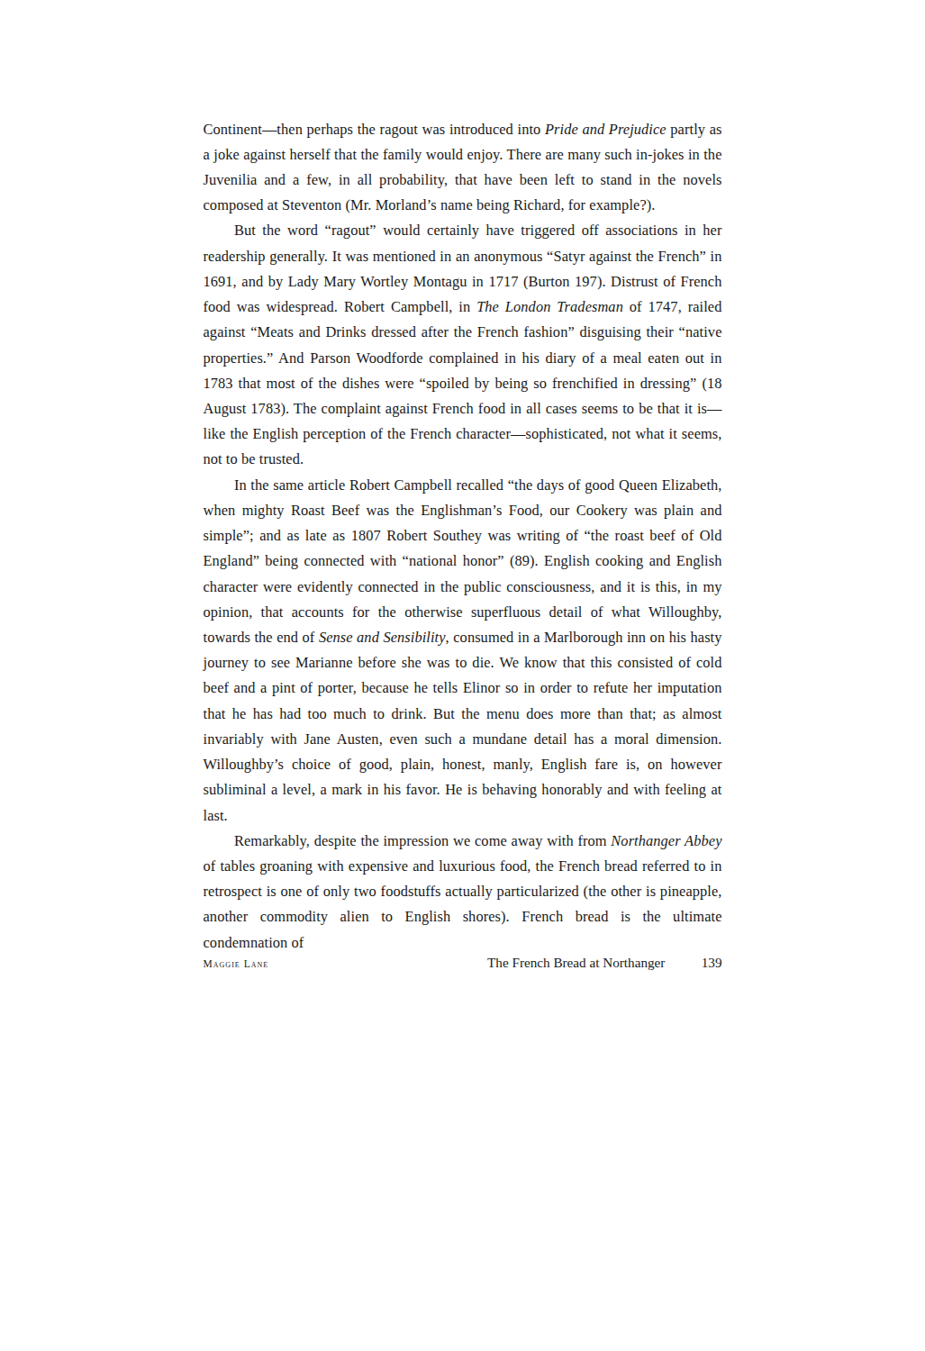Continent—then perhaps the ragout was introduced into Pride and Prejudice partly as a joke against herself that the family would enjoy. There are many such in-jokes in the Juvenilia and a few, in all probability, that have been left to stand in the novels composed at Steventon (Mr. Morland’s name being Richard, for example?).
But the word “ragout” would certainly have triggered off associations in her readership generally. It was mentioned in an anonymous “Satyr against the French” in 1691, and by Lady Mary Wortley Montagu in 1717 (Burton 197). Distrust of French food was widespread. Robert Campbell, in The London Tradesman of 1747, railed against “Meats and Drinks dressed after the French fashion” disguising their “native properties.” And Parson Woodforde complained in his diary of a meal eaten out in 1783 that most of the dishes were “spoiled by being so frenchified in dressing” (18 August 1783). The complaint against French food in all cases seems to be that it is—like the English perception of the French character—sophisticated, not what it seems, not to be trusted.
In the same article Robert Campbell recalled “the days of good Queen Elizabeth, when mighty Roast Beef was the Englishman’s Food, our Cookery was plain and simple”; and as late as 1807 Robert Southey was writing of “the roast beef of Old England” being connected with “national honor” (89). English cooking and English character were evidently connected in the public consciousness, and it is this, in my opinion, that accounts for the otherwise superfluous detail of what Willoughby, towards the end of Sense and Sensibility, consumed in a Marlborough inn on his hasty journey to see Marianne before she was to die. We know that this consisted of cold beef and a pint of porter, because he tells Elinor so in order to refute her imputation that he has had too much to drink. But the menu does more than that; as almost invariably with Jane Austen, even such a mundane detail has a moral dimension. Willoughby’s choice of good, plain, honest, manly, English fare is, on however subliminal a level, a mark in his favor. He is behaving honorably and with feeling at last.
Remarkably, despite the impression we come away with from Northanger Abbey of tables groaning with expensive and luxurious food, the French bread referred to in retrospect is one of only two foodstuffs actually particularized (the other is pineapple, another commodity alien to English shores). French bread is the ultimate condemnation of
Maggie Lane The French Bread at Northanger 139